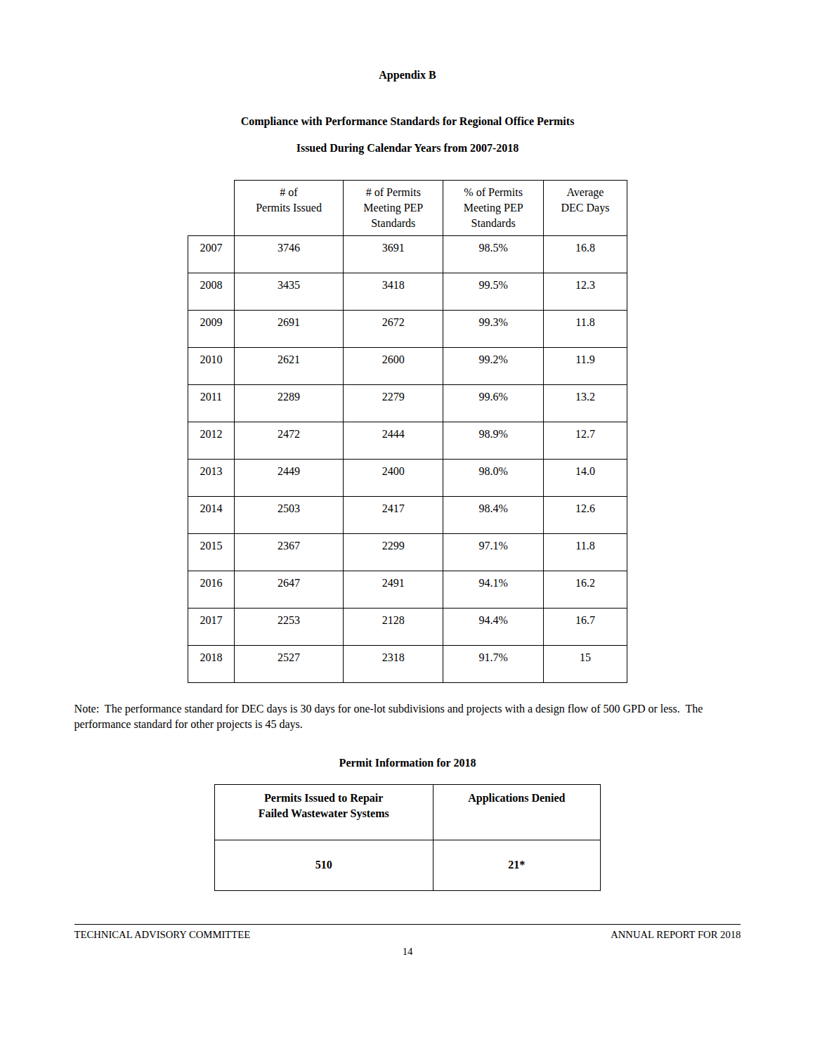Appendix B
Compliance with Performance Standards for Regional Office Permits
Issued During Calendar Years from 2007-2018
| | # of Permits Issued | # of Permits Meeting PEP Standards | % of Permits Meeting PEP Standards | Average DEC Days |
| --- | --- | --- | --- | --- |
| 2007 | 3746 | 3691 | 98.5% | 16.8 |
| 2008 | 3435 | 3418 | 99.5% | 12.3 |
| 2009 | 2691 | 2672 | 99.3% | 11.8 |
| 2010 | 2621 | 2600 | 99.2% | 11.9 |
| 2011 | 2289 | 2279 | 99.6% | 13.2 |
| 2012 | 2472 | 2444 | 98.9% | 12.7 |
| 2013 | 2449 | 2400 | 98.0% | 14.0 |
| 2014 | 2503 | 2417 | 98.4% | 12.6 |
| 2015 | 2367 | 2299 | 97.1% | 11.8 |
| 2016 | 2647 | 2491 | 94.1% | 16.2 |
| 2017 | 2253 | 2128 | 94.4% | 16.7 |
| 2018 | 2527 | 2318 | 91.7% | 15 |
Note: The performance standard for DEC days is 30 days for one-lot subdivisions and projects with a design flow of 500 GPD or less. The performance standard for other projects is 45 days.
Permit Information for 2018
| Permits Issued to Repair Failed Wastewater Systems | Applications Denied |
| --- | --- |
| 510 | 21* |
TECHNICAL ADVISORY COMMITTEE ANNUAL REPORT FOR 2018
14